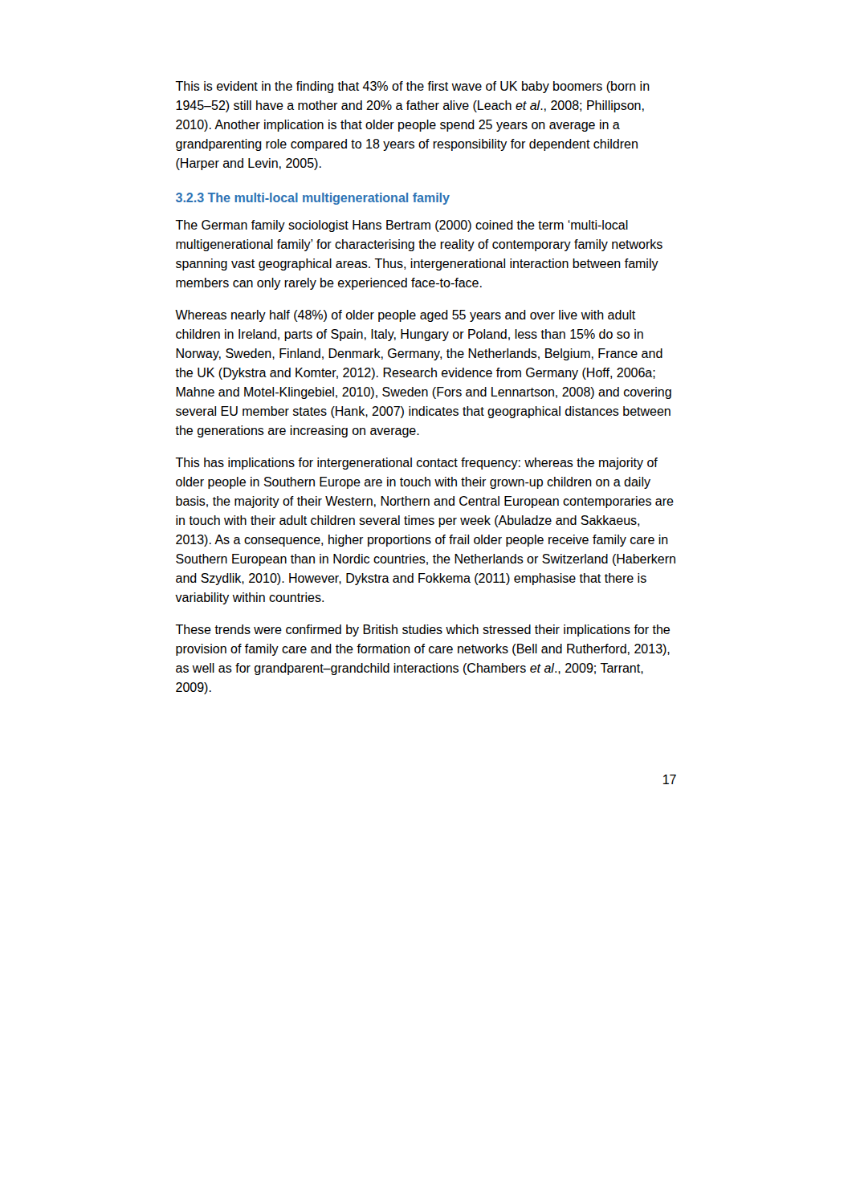This is evident in the finding that 43% of the first wave of UK baby boomers (born in 1945–52) still have a mother and 20% a father alive (Leach et al., 2008; Phillipson, 2010). Another implication is that older people spend 25 years on average in a grandparenting role compared to 18 years of responsibility for dependent children (Harper and Levin, 2005).
3.2.3 The multi-local multigenerational family
The German family sociologist Hans Bertram (2000) coined the term ‘multi-local multigenerational family’ for characterising the reality of contemporary family networks spanning vast geographical areas. Thus, intergenerational interaction between family members can only rarely be experienced face-to-face.
Whereas nearly half (48%) of older people aged 55 years and over live with adult children in Ireland, parts of Spain, Italy, Hungary or Poland, less than 15% do so in Norway, Sweden, Finland, Denmark, Germany, the Netherlands, Belgium, France and the UK (Dykstra and Komter, 2012). Research evidence from Germany (Hoff, 2006a; Mahne and Motel-Klingebiel, 2010), Sweden (Fors and Lennartson, 2008) and covering several EU member states (Hank, 2007) indicates that geographical distances between the generations are increasing on average.
This has implications for intergenerational contact frequency: whereas the majority of older people in Southern Europe are in touch with their grown-up children on a daily basis, the majority of their Western, Northern and Central European contemporaries are in touch with their adult children several times per week (Abuladze and Sakkaeus, 2013). As a consequence, higher proportions of frail older people receive family care in Southern European than in Nordic countries, the Netherlands or Switzerland (Haberkern and Szydlik, 2010). However, Dykstra and Fokkema (2011) emphasise that there is variability within countries.
These trends were confirmed by British studies which stressed their implications for the provision of family care and the formation of care networks (Bell and Rutherford, 2013), as well as for grandparent–grandchild interactions (Chambers et al., 2009; Tarrant, 2009).
17